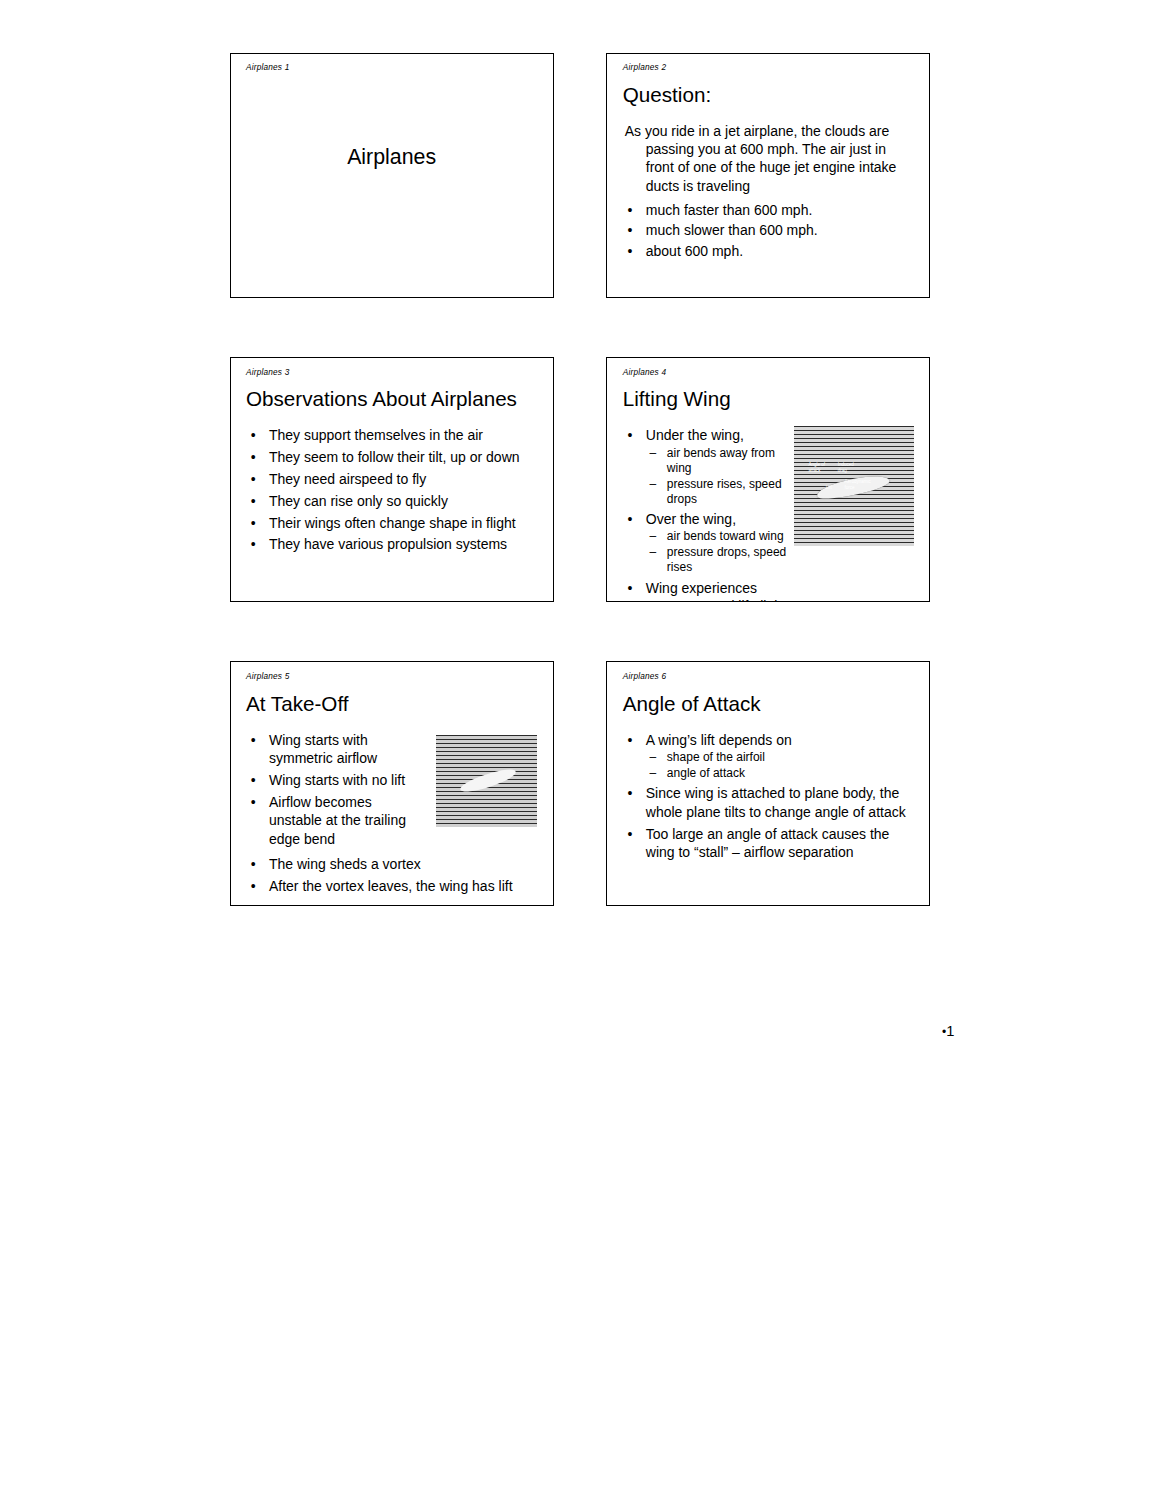Airplanes 1
Airplanes
Airplanes 2
Question:
As you ride in a jet airplane, the clouds are passing you at 600 mph. The air just in front of one of the huge jet engine intake ducts is traveling
much faster than 600 mph.
much slower than 600 mph.
about 600 mph.
Airplanes 3
Observations About Airplanes
They support themselves in the air
They seem to follow their tilt, up or down
They need airspeed to fly
They can rise only so quickly
Their wings often change shape in flight
They have various propulsion systems
Airplanes 4
Lifting Wing
Under the wing,
air bends away from wing
pressure rises, speed drops
Over the wing,
air bends toward wing
pressure drops, speed rises
Wing experiences strong upward lift, little drag
Angle of
attack Induced
drag
Lift Aerodynamic
force
Wing pushes air down, air pushes wing up!
Airplanes 5
At Take-Off
Wing starts with symmetric airflow
Wing starts with no lift
Airflow becomes unstable at the trailing edge bend
The wing sheds a vortex
After the vortex leaves, the wing has lift
Airplanes 6
Angle of Attack
A wing’s lift depends on
shape of the airfoil
angle of attack
Since wing is attached to plane body, the whole plane tilts to change angle of attack
Too large an angle of attack causes the wing to “stall” – airflow separation
•1